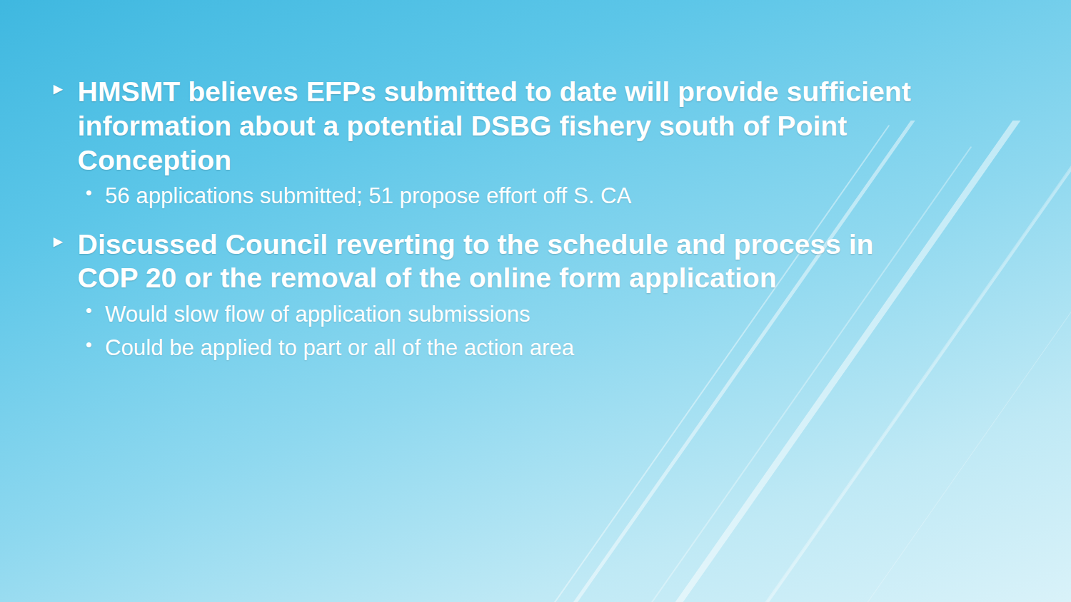HMSMT believes EFPs submitted to date will provide sufficient information about a potential DSBG fishery south of Point Conception
56 applications submitted; 51 propose effort off S. CA
Discussed Council reverting to the schedule and process in COP 20 or the removal of the online form application
Would slow flow of application submissions
Could be applied to part or all of the action area